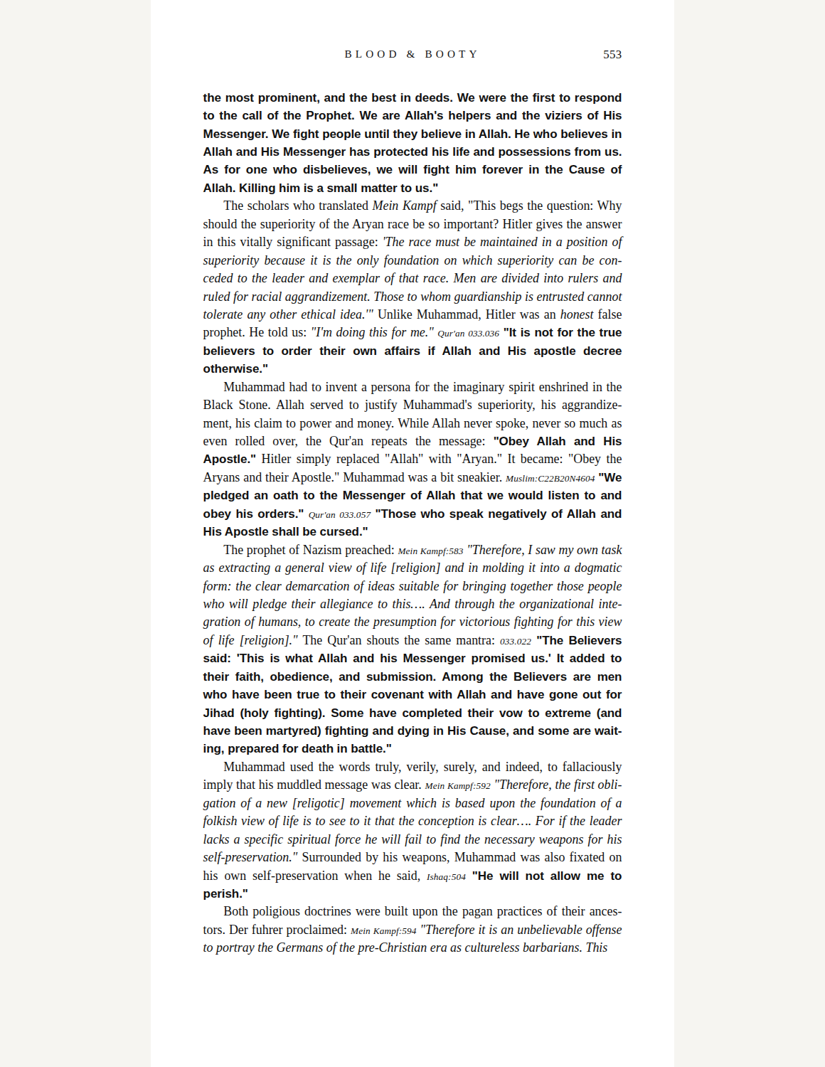Blood & Booty 553
the most prominent, and the best in deeds. We were the first to respond to the call of the Prophet. We are Allah's helpers and the viziers of His Messenger. We fight people until they believe in Allah. He who believes in Allah and His Messenger has protected his life and possessions from us. As for one who disbelieves, we will fight him forever in the Cause of Allah. Killing him is a small matter to us."
The scholars who translated Mein Kampf said, "This begs the question: Why should the superiority of the Aryan race be so important? Hitler gives the answer in this vitally significant passage: 'The race must be maintained in a position of superiority because it is the only foundation on which superiority can be conceded to the leader and exemplar of that race. Men are divided into rulers and ruled for racial aggrandizement. Those to whom guardianship is entrusted cannot tolerate any other ethical idea.'" Unlike Muhammad, Hitler was an honest false prophet. He told us: "I'm doing this for me." Qur'an 033.036 "It is not for the true believers to order their own affairs if Allah and His apostle decree otherwise."
Muhammad had to invent a persona for the imaginary spirit enshrined in the Black Stone. Allah served to justify Muhammad's superiority, his aggrandizement, his claim to power and money. While Allah never spoke, never so much as even rolled over, the Qur'an repeats the message: "Obey Allah and His Apostle." Hitler simply replaced "Allah" with "Aryan." It became: "Obey the Aryans and their Apostle." Muhammad was a bit sneakier. Muslim:C22B20N4604 "We pledged an oath to the Messenger of Allah that we would listen to and obey his orders." Qur'an 033.057 "Those who speak negatively of Allah and His Apostle shall be cursed."
The prophet of Nazism preached: Mein Kampf:583 "Therefore, I saw my own task as extracting a general view of life [religion] and in molding it into a dogmatic form: the clear demarcation of ideas suitable for bringing together those people who will pledge their allegiance to this…. And through the organizational integration of humans, to create the presumption for victorious fighting for this view of life [religion]." The Qur'an shouts the same mantra: 033.022 "The Believers said: 'This is what Allah and his Messenger promised us.' It added to their faith, obedience, and submission. Among the Believers are men who have been true to their covenant with Allah and have gone out for Jihad (holy fighting). Some have completed their vow to extreme (and have been martyred) fighting and dying in His Cause, and some are waiting, prepared for death in battle."
Muhammad used the words truly, verily, surely, and indeed, to fallaciously imply that his muddled message was clear. Mein Kampf:592 "Therefore, the first obligation of a new [religotic] movement which is based upon the foundation of a folkish view of life is to see to it that the conception is clear…. For if the leader lacks a specific spiritual force he will fail to find the necessary weapons for his self-preservation." Surrounded by his weapons, Muhammad was also fixated on his own self-preservation when he said, Ishaq:504 "He will not allow me to perish."
Both poligious doctrines were built upon the pagan practices of their ancestors. Der fuhrer proclaimed: Mein Kampf:594 "Therefore it is an unbelievable offense to portray the Germans of the pre-Christian era as cultureless barbarians. This